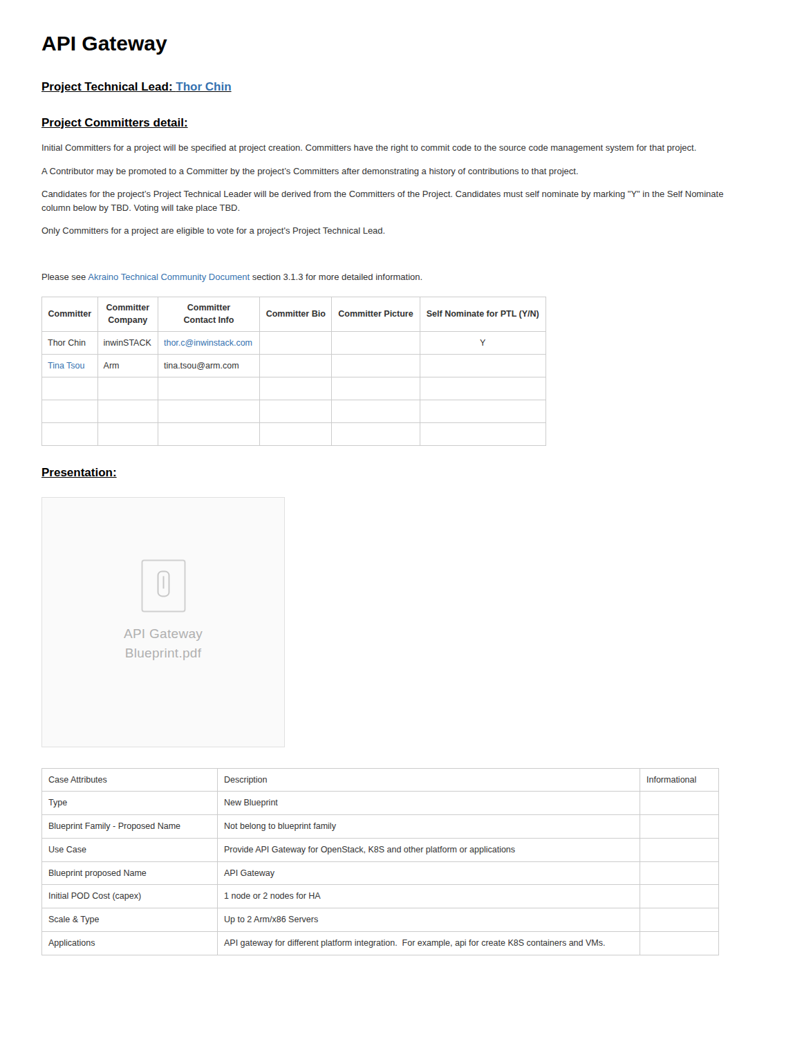API Gateway
Project Technical Lead: Thor Chin
Project Committers detail:
Initial Committers for a project will be specified at project creation. Committers have the right to commit code to the source code management system for that project.
A Contributor may be promoted to a Committer by the project’s Committers after demonstrating a history of contributions to that project.
Candidates for the project’s Project Technical Leader will be derived from the Committers of the Project. Candidates must self nominate by marking "Y" in the Self Nominate column below by TBD. Voting will take place TBD.
Only Committers for a project are eligible to vote for a project's Project Technical Lead.
Please see Akraino Technical Community Document section 3.1.3 for more detailed information.
| Committer | Committer Company | Committer Contact Info | Committer Bio | Committer Picture | Self Nominate for PTL (Y/N) |
| --- | --- | --- | --- | --- | --- |
| Thor Chin | inwinSTACK | thor.c@inwinstack.com | | | Y |
| Tina Tsou | Arm | tina.tsou@arm.com | | | |
Presentation:
API Gateway Blueprint.pdf
| Case Attributes | Description | Informational |
| Type | New Blueprint | |
| Blueprint Family - Proposed Name | Not belong to blueprint family | |
| Use Case | Provide API Gateway for OpenStack, K8S and other platform or applications | |
| Blueprint proposed Name | API Gateway | |
| Initial POD Cost (capex) | 1 node or 2 nodes for HA | |
| Scale & Type | Up to 2 Arm/x86 Servers | |
| Applications | API gateway for different platform integration. For example, api for create K8S containers and VMs. | |